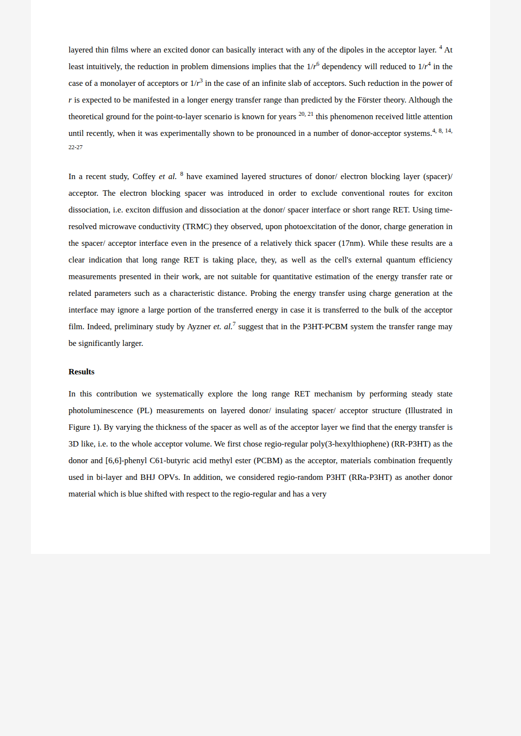layered thin films where an excited donor can basically interact with any of the dipoles in the acceptor layer. 4 At least intuitively, the reduction in problem dimensions implies that the 1/r6 dependency will reduced to 1/r4 in the case of a monolayer of acceptors or 1/r3 in the case of an infinite slab of acceptors. Such reduction in the power of r is expected to be manifested in a longer energy transfer range than predicted by the Förster theory. Although the theoretical ground for the point-to-layer scenario is known for years 20, 21 this phenomenon received little attention until recently, when it was experimentally shown to be pronounced in a number of donor-acceptor systems.4, 8, 14, 22-27
In a recent study, Coffey et al. 8 have examined layered structures of donor/ electron blocking layer (spacer)/ acceptor. The electron blocking spacer was introduced in order to exclude conventional routes for exciton dissociation, i.e. exciton diffusion and dissociation at the donor/ spacer interface or short range RET. Using time-resolved microwave conductivity (TRMC) they observed, upon photoexcitation of the donor, charge generation in the spacer/ acceptor interface even in the presence of a relatively thick spacer (17nm). While these results are a clear indication that long range RET is taking place, they, as well as the cell's external quantum efficiency measurements presented in their work, are not suitable for quantitative estimation of the energy transfer rate or related parameters such as a characteristic distance. Probing the energy transfer using charge generation at the interface may ignore a large portion of the transferred energy in case it is transferred to the bulk of the acceptor film. Indeed, preliminary study by Ayzner et. al.7 suggest that in the P3HT-PCBM system the transfer range may be significantly larger.
Results
In this contribution we systematically explore the long range RET mechanism by performing steady state photoluminescence (PL) measurements on layered donor/ insulating spacer/ acceptor structure (Illustrated in Figure 1). By varying the thickness of the spacer as well as of the acceptor layer we find that the energy transfer is 3D like, i.e. to the whole acceptor volume. We first chose regio-regular poly(3-hexylthiophene) (RR-P3HT) as the donor and [6,6]-phenyl C61-butyric acid methyl ester (PCBM) as the acceptor, materials combination frequently used in bi-layer and BHJ OPVs. In addition, we considered regio-random P3HT (RRa-P3HT) as another donor material which is blue shifted with respect to the regio-regular and has a very